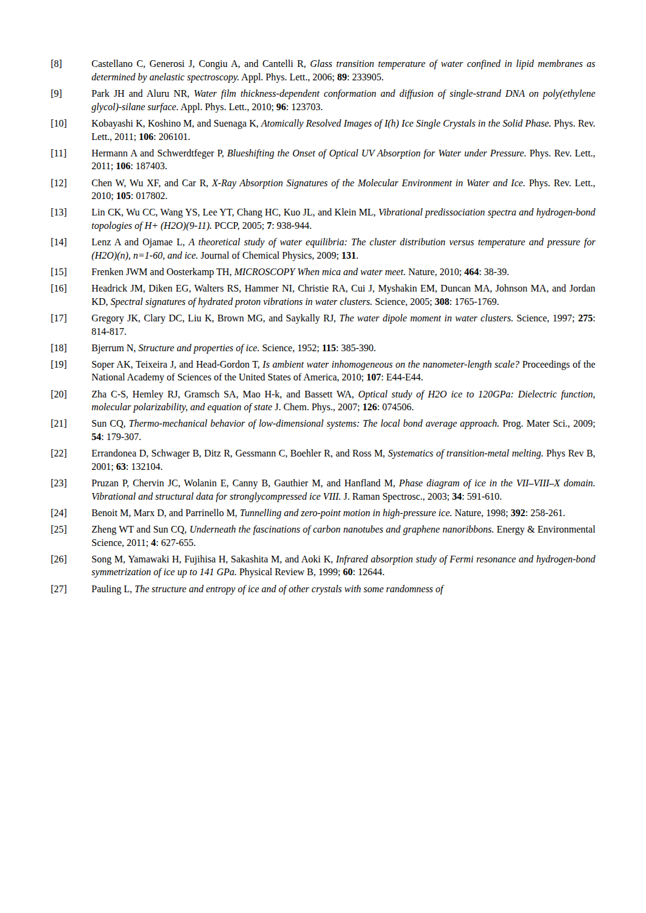[8] Castellano C, Generosi J, Congiu A, and Cantelli R, Glass transition temperature of water confined in lipid membranes as determined by anelastic spectroscopy. Appl. Phys. Lett., 2006; 89: 233905.
[9] Park JH and Aluru NR, Water film thickness-dependent conformation and diffusion of single-strand DNA on poly(ethylene glycol)-silane surface. Appl. Phys. Lett., 2010; 96: 123703.
[10] Kobayashi K, Koshino M, and Suenaga K, Atomically Resolved Images of I(h) Ice Single Crystals in the Solid Phase. Phys. Rev. Lett., 2011; 106: 206101.
[11] Hermann A and Schwerdtfeger P, Blueshifting the Onset of Optical UV Absorption for Water under Pressure. Phys. Rev. Lett., 2011; 106: 187403.
[12] Chen W, Wu XF, and Car R, X-Ray Absorption Signatures of the Molecular Environment in Water and Ice. Phys. Rev. Lett., 2010; 105: 017802.
[13] Lin CK, Wu CC, Wang YS, Lee YT, Chang HC, Kuo JL, and Klein ML, Vibrational predissociation spectra and hydrogen-bond topologies of H+ (H2O)(9-11). PCCP, 2005; 7: 938-944.
[14] Lenz A and Ojamae L, A theoretical study of water equilibria: The cluster distribution versus temperature and pressure for (H2O)(n), n=1-60, and ice. Journal of Chemical Physics, 2009; 131.
[15] Frenken JWM and Oosterkamp TH, MICROSCOPY When mica and water meet. Nature, 2010; 464: 38-39.
[16] Headrick JM, Diken EG, Walters RS, Hammer NI, Christie RA, Cui J, Myshakin EM, Duncan MA, Johnson MA, and Jordan KD, Spectral signatures of hydrated proton vibrations in water clusters. Science, 2005; 308: 1765-1769.
[17] Gregory JK, Clary DC, Liu K, Brown MG, and Saykally RJ, The water dipole moment in water clusters. Science, 1997; 275: 814-817.
[18] Bjerrum N, Structure and properties of ice. Science, 1952; 115: 385-390.
[19] Soper AK, Teixeira J, and Head-Gordon T, Is ambient water inhomogeneous on the nanometer-length scale? Proceedings of the National Academy of Sciences of the United States of America, 2010; 107: E44-E44.
[20] Zha C-S, Hemley RJ, Gramsch SA, Mao H-k, and Bassett WA, Optical study of H2O ice to 120GPa: Dielectric function, molecular polarizability, and equation of state J. Chem. Phys., 2007; 126: 074506.
[21] Sun CQ, Thermo-mechanical behavior of low-dimensional systems: The local bond average approach. Prog. Mater Sci., 2009; 54: 179-307.
[22] Errandonea D, Schwager B, Ditz R, Gessmann C, Boehler R, and Ross M, Systematics of transition-metal melting. Phys Rev B, 2001; 63: 132104.
[23] Pruzan P, Chervin JC, Wolanin E, Canny B, Gauthier M, and Hanfland M, Phase diagram of ice in the VII–VIII–X domain. Vibrational and structural data for stronglycompressed ice VIII. J. Raman Spectrosc., 2003; 34: 591-610.
[24] Benoit M, Marx D, and Parrinello M, Tunnelling and zero-point motion in high-pressure ice. Nature, 1998; 392: 258-261.
[25] Zheng WT and Sun CQ, Underneath the fascinations of carbon nanotubes and graphene nanoribbons. Energy & Environmental Science, 2011; 4: 627-655.
[26] Song M, Yamawaki H, Fujihisa H, Sakashita M, and Aoki K, Infrared absorption study of Fermi resonance and hydrogen-bond symmetrization of ice up to 141 GPa. Physical Review B, 1999; 60: 12644.
[27] Pauling L, The structure and entropy of ice and of other crystals with some randomness of